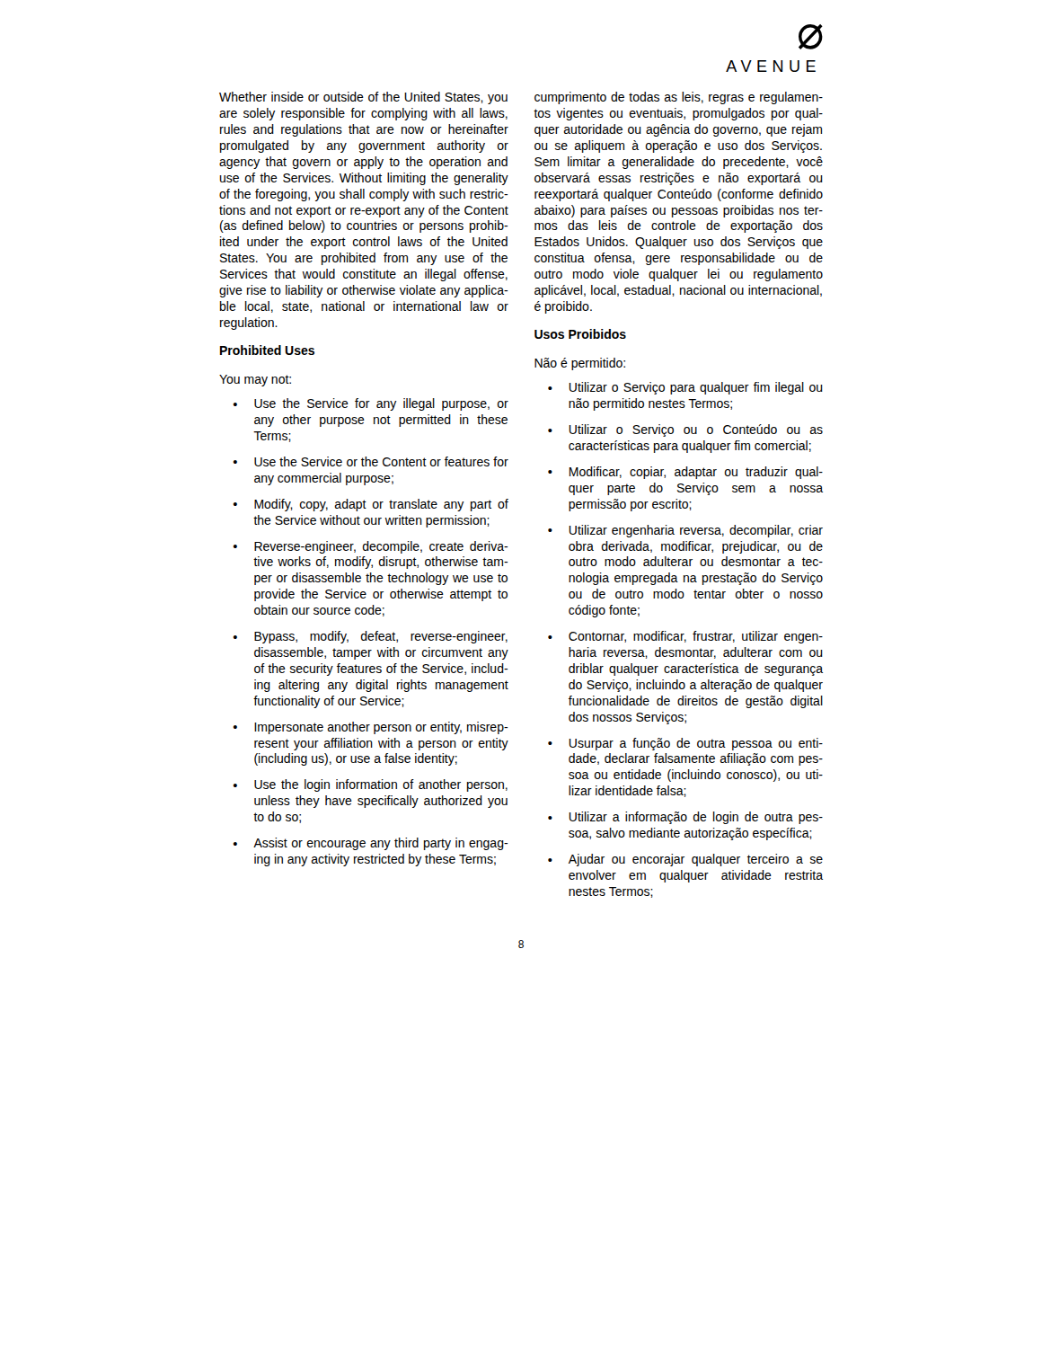⌀ AVENUE
Whether inside or outside of the United States, you are solely responsible for complying with all laws, rules and regulations that are now or hereinafter promulgated by any government authority or agency that govern or apply to the operation and use of the Services. Without limiting the generality of the foregoing, you shall comply with such restrictions and not export or re-export any of the Content (as defined below) to countries or persons prohibited under the export control laws of the United States. You are prohibited from any use of the Services that would constitute an illegal offense, give rise to liability or otherwise violate any applicable local, state, national or international law or regulation.
Prohibited Uses
You may not:
Use the Service for any illegal purpose, or any other purpose not permitted in these Terms;
Use the Service or the Content or features for any commercial purpose;
Modify, copy, adapt or translate any part of the Service without our written permission;
Reverse-engineer, decompile, create derivative works of, modify, disrupt, otherwise tamper or disassemble the technology we use to provide the Service or otherwise attempt to obtain our source code;
Bypass, modify, defeat, reverse-engineer, disassemble, tamper with or circumvent any of the security features of the Service, including altering any digital rights management functionality of our Service;
Impersonate another person or entity, misrepresent your affiliation with a person or entity (including us), or use a false identity;
Use the login information of another person, unless they have specifically authorized you to do so;
Assist or encourage any third party in engaging in any activity restricted by these Terms;
cumprimento de todas as leis, regras e regulamentos vigentes ou eventuais, promulgados por qualquer autoridade ou agência do governo, que rejam ou se apliquem à operação e uso dos Serviços. Sem limitar a generalidade do precedente, você observará essas restrições e não exportará ou reexportará qualquer Conteúdo (conforme definido abaixo) para países ou pessoas proibidas nos termos das leis de controle de exportação dos Estados Unidos. Qualquer uso dos Serviços que constitua ofensa, gere responsabilidade ou de outro modo viole qualquer lei ou regulamento aplicável, local, estadual, nacional ou internacional, é proibido.
Usos Proibidos
Não é permitido:
Utilizar o Serviço para qualquer fim ilegal ou não permitido nestes Termos;
Utilizar o Serviço ou o Conteúdo ou as características para qualquer fim comercial;
Modificar, copiar, adaptar ou traduzir qualquer parte do Serviço sem a nossa permissão por escrito;
Utilizar engenharia reversa, decompilar, criar obra derivada, modificar, prejudicar, ou de outro modo adulterar ou desmontar a tecnologia empregada na prestação do Serviço ou de outro modo tentar obter o nosso código fonte;
Contornar, modificar, frustrar, utilizar engenharia reversa, desmontar, adulterar com ou driblar qualquer característica de segurança do Serviço, incluindo a alteração de qualquer funcionalidade de direitos de gestão digital dos nossos Serviços;
Usurpar a função de outra pessoa ou entidade, declarar falsamente afiliação com pessoa ou entidade (incluindo conosco), ou utilizar identidade falsa;
Utilizar a informação de login de outra pessoa, salvo mediante autorização específica;
Ajudar ou encorajar qualquer terceiro a se envolver em qualquer atividade restrita nestes Termos;
8